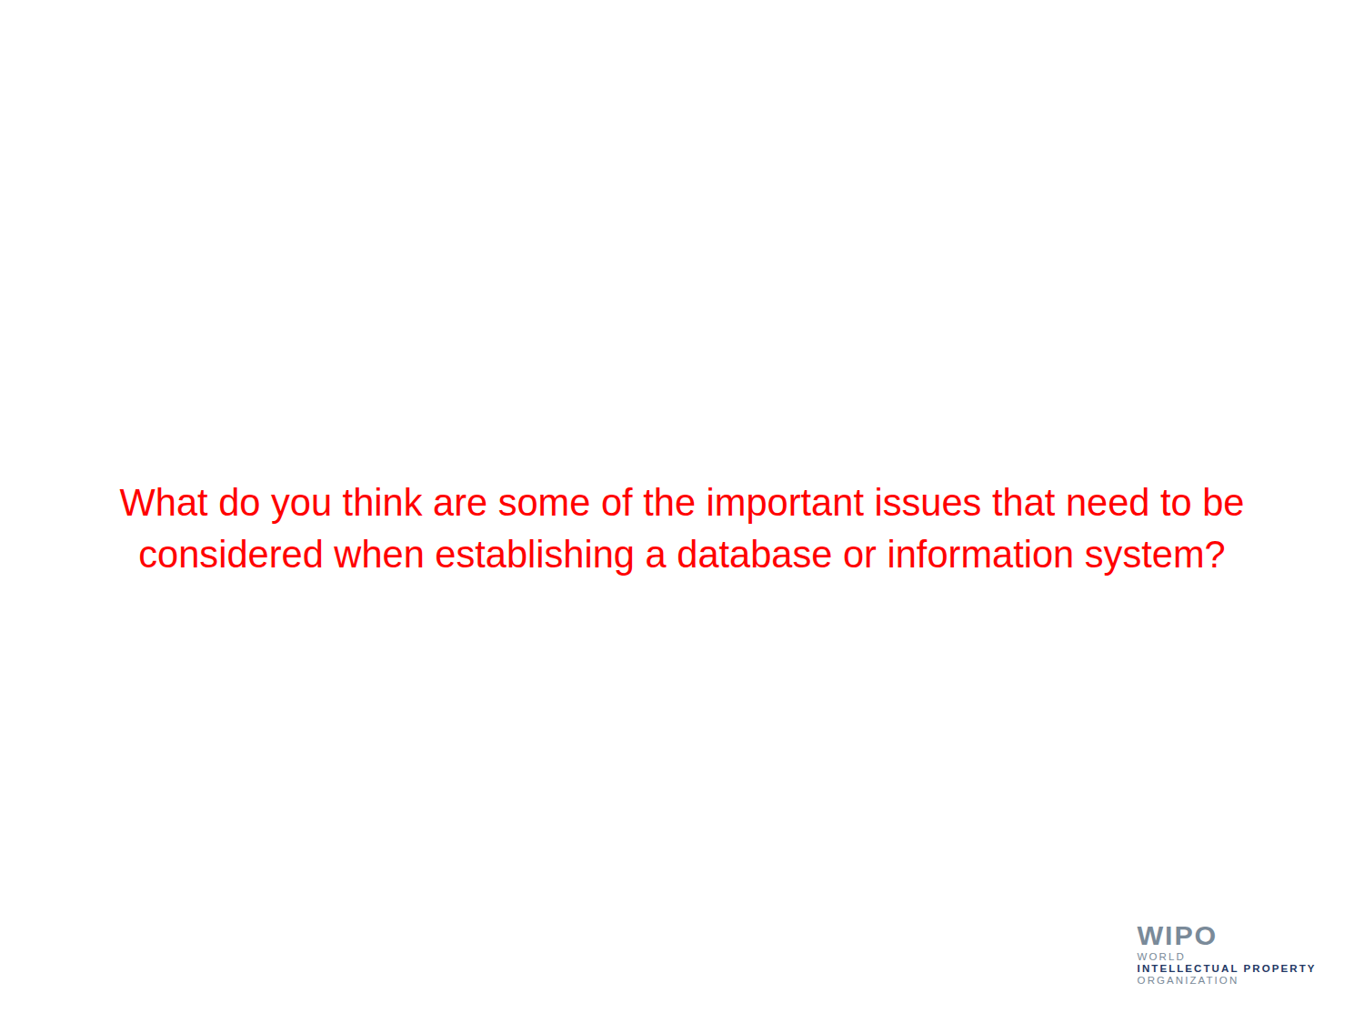What do you think are some of the important issues that need to be considered when establishing a database or information system?
WIPO
WORLD
INTELLECTUAL PROPERTY
ORGANIZATION